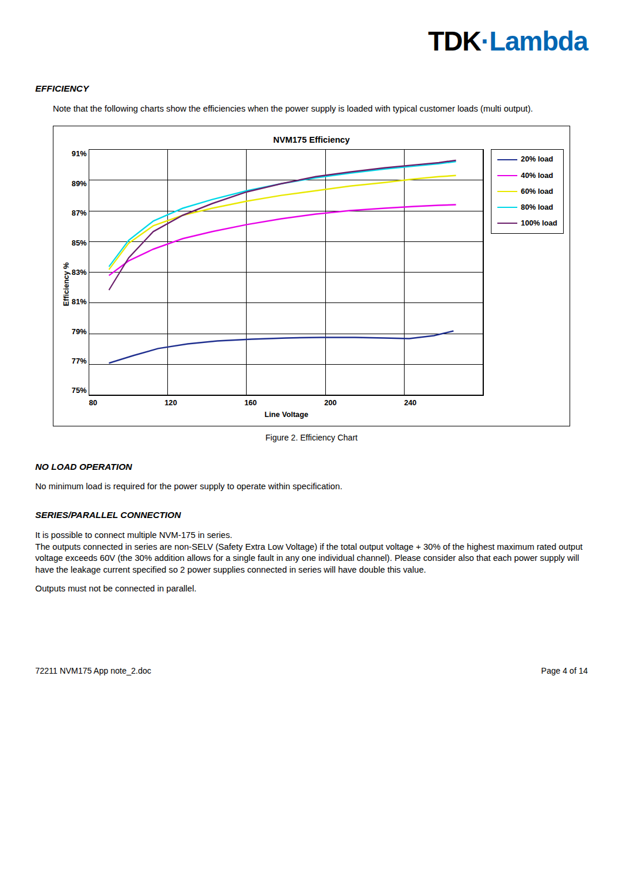TDK·Lambda
EFFICIENCY
Note that the following charts show the efficiencies when the power supply is loaded with typical customer loads (multi output).
NVM175 Efficiency
Efficiency %
91% 89% 87% 85% 83% 81% 79% 77% 75%
80 120 160 200 240
Line Voltage
20% load
40% load
60% load
80% load
100% load
Figure 2. Efficiency Chart
NO LOAD OPERATION
No minimum load is required for the power supply to operate within specification.
SERIES/PARALLEL CONNECTION
It is possible to connect multiple NVM-175 in series.
The outputs connected in series are non-SELV (Safety Extra Low Voltage) if the total output voltage + 30% of the highest maximum rated output voltage exceeds 60V (the 30% addition allows for a single fault in any one individual channel). Please consider also that each power supply will have the leakage current specified so 2 power supplies connected in series will have double this value.
Outputs must not be connected in parallel.
72211 NVM175 App note_2.doc Page 4 of 14